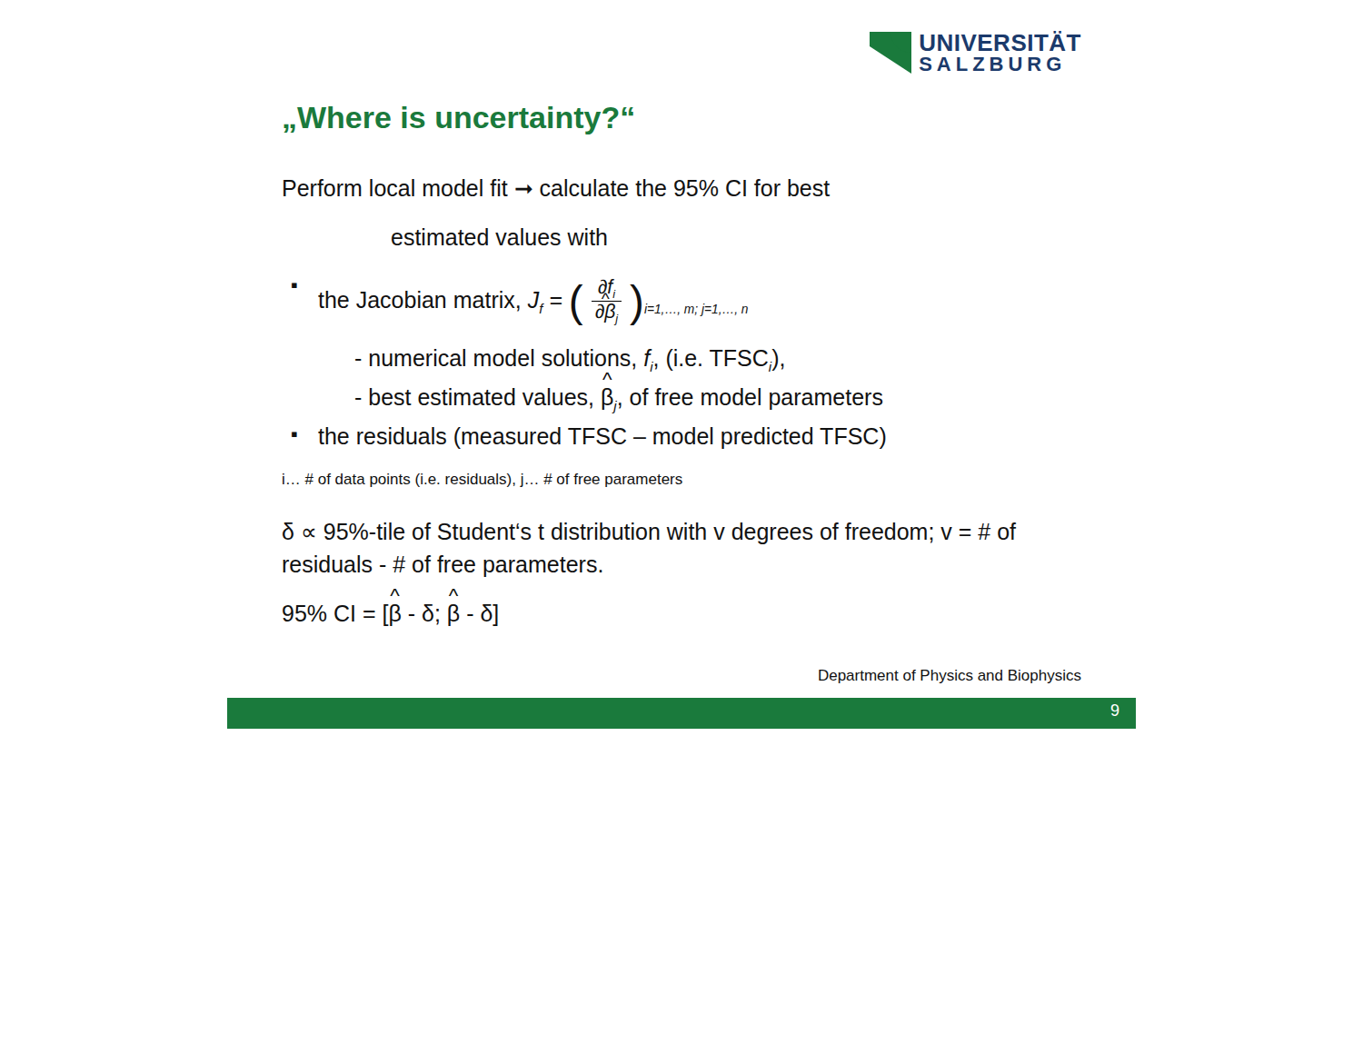UNIVERSITÄT
SALZBURG
„Where is uncertainty?“
Perform local model fit ➞ calculate the 95% CI for best
estimated values with
the Jacobian matrix, Jf = ( ∂fi ∂βj ) i=1,…, m; j=1,…, n
- numerical model solutions, fi, (i.e. TFSCi),
- best estimated values, βj, of free model parameters
the residuals (measured TFSC – model predicted TFSC)
i… # of data points (i.e. residuals), j… # of free parameters
δ ∝ 95%-tile of Student‘s t distribution with v degrees of freedom; v = # of residuals - # of free parameters.
95% CI = [β - δ; β - δ]
Department of Physics and Biophysics
9